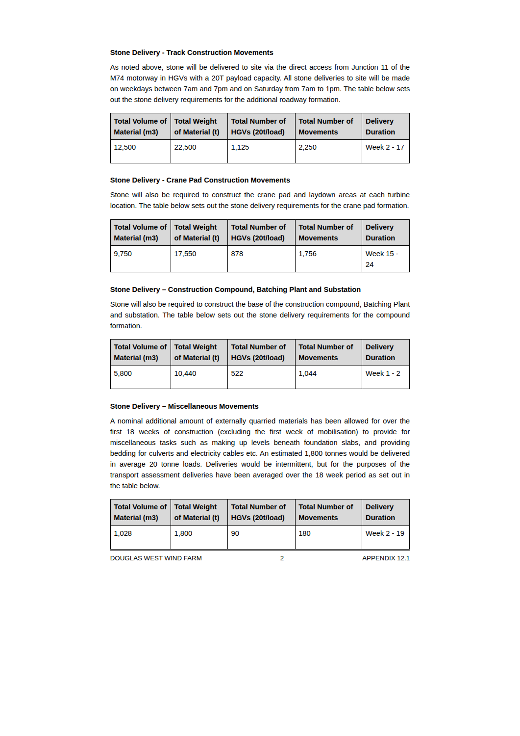Stone Delivery - Track Construction Movements
As noted above, stone will be delivered to site via the direct access from Junction 11 of the M74 motorway in HGVs with a 20T payload capacity. All stone deliveries to site will be made on weekdays between 7am and 7pm and on Saturday from 7am to 1pm. The table below sets out the stone delivery requirements for the additional roadway formation.
| Total Volume of Material (m3) | Total Weight of Material (t) | Total Number of HGVs (20t/load) | Total Number of Movements | Delivery Duration |
| --- | --- | --- | --- | --- |
| 12,500 | 22,500 | 1,125 | 2,250 | Week 2 - 17 |
Stone Delivery - Crane Pad Construction Movements
Stone will also be required to construct the crane pad and laydown areas at each turbine location. The table below sets out the stone delivery requirements for the crane pad formation.
| Total Volume of Material (m3) | Total Weight of Material (t) | Total Number of HGVs (20t/load) | Total Number of Movements | Delivery Duration |
| --- | --- | --- | --- | --- |
| 9,750 | 17,550 | 878 | 1,756 | Week 15 - 24 |
Stone Delivery – Construction Compound, Batching Plant and Substation
Stone will also be required to construct the base of the construction compound, Batching Plant and substation. The table below sets out the stone delivery requirements for the compound formation.
| Total Volume of Material (m3) | Total Weight of Material (t) | Total Number of HGVs (20t/load) | Total Number of Movements | Delivery Duration |
| --- | --- | --- | --- | --- |
| 5,800 | 10,440 | 522 | 1,044 | Week 1 - 2 |
Stone Delivery – Miscellaneous Movements
A nominal additional amount of externally quarried materials has been allowed for over the first 18 weeks of construction (excluding the first week of mobilisation) to provide for miscellaneous tasks such as making up levels beneath foundation slabs, and providing bedding for culverts and electricity cables etc. An estimated 1,800 tonnes would be delivered in average 20 tonne loads. Deliveries would be intermittent, but for the purposes of the transport assessment deliveries have been averaged over the 18 week period as set out in the table below.
| Total Volume of Material (m3) | Total Weight of Material (t) | Total Number of HGVs (20t/load) | Total Number of Movements | Delivery Duration |
| --- | --- | --- | --- | --- |
| 1,028 | 1,800 | 90 | 180 | Week 2 - 19 |
DOUGLAS WEST WIND FARM
2
APPENDIX 12.1